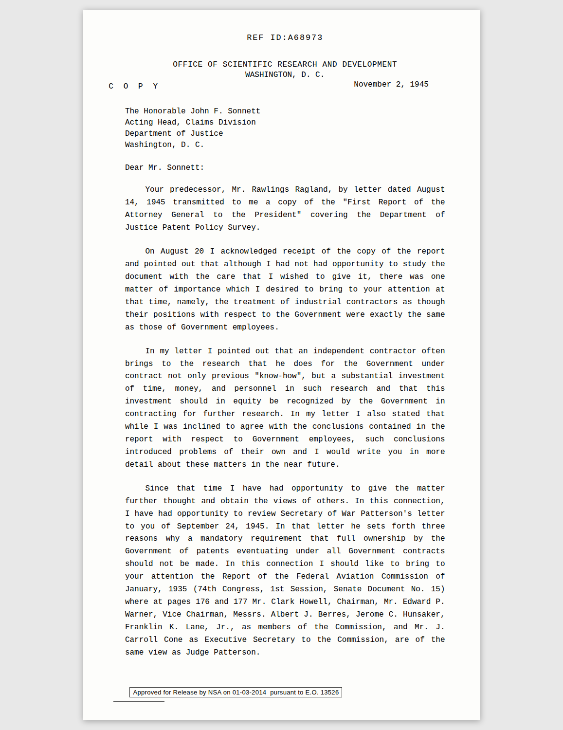REF ID:A68973
C O P Y
OFFICE OF SCIENTIFIC RESEARCH AND DEVELOPMENT
WASHINGTON, D. C.
November 2, 1945
The Honorable John F. Sonnett
Acting Head, Claims Division
Department of Justice
Washington, D. C.
Dear Mr. Sonnett:
Your predecessor, Mr. Rawlings Ragland, by letter dated August 14, 1945 transmitted to me a copy of the "First Report of the Attorney General to the President" covering the Department of Justice Patent Policy Survey.
On August 20 I acknowledged receipt of the copy of the report and pointed out that although I had not had opportunity to study the document with the care that I wished to give it, there was one matter of importance which I desired to bring to your attention at that time, namely, the treatment of industrial contractors as though their positions with respect to the Government were exactly the same as those of Government employees.
In my letter I pointed out that an independent contractor often brings to the research that he does for the Government under contract not only previous "know-how", but a substantial investment of time, money, and personnel in such research and that this investment should in equity be recognized by the Government in contracting for further research. In my letter I also stated that while I was inclined to agree with the conclusions contained in the report with respect to Government employees, such conclusions introduced problems of their own and I would write you in more detail about these matters in the near future.
Since that time I have had opportunity to give the matter further thought and obtain the views of others. In this connection, I have had opportunity to review Secretary of War Patterson's letter to you of September 24, 1945. In that letter he sets forth three reasons why a mandatory requirement that full ownership by the Government of patents eventuating under all Government contracts should not be made. In this connection I should like to bring to your attention the Report of the Federal Aviation Commission of January, 1935 (74th Congress, 1st Session, Senate Document No. 15) where at pages 176 and 177 Mr. Clark Howell, Chairman, Mr. Edward P. Warner, Vice Chairman, Messrs. Albert J. Berres, Jerome C. Hunsaker, Franklin K. Lane, Jr., as members of the Commission, and Mr. J. Carroll Cone as Executive Secretary to the Commission, are of the same view as Judge Patterson.
Approved for Release by NSA on 01-03-2014 pursuant to E.O. 13526